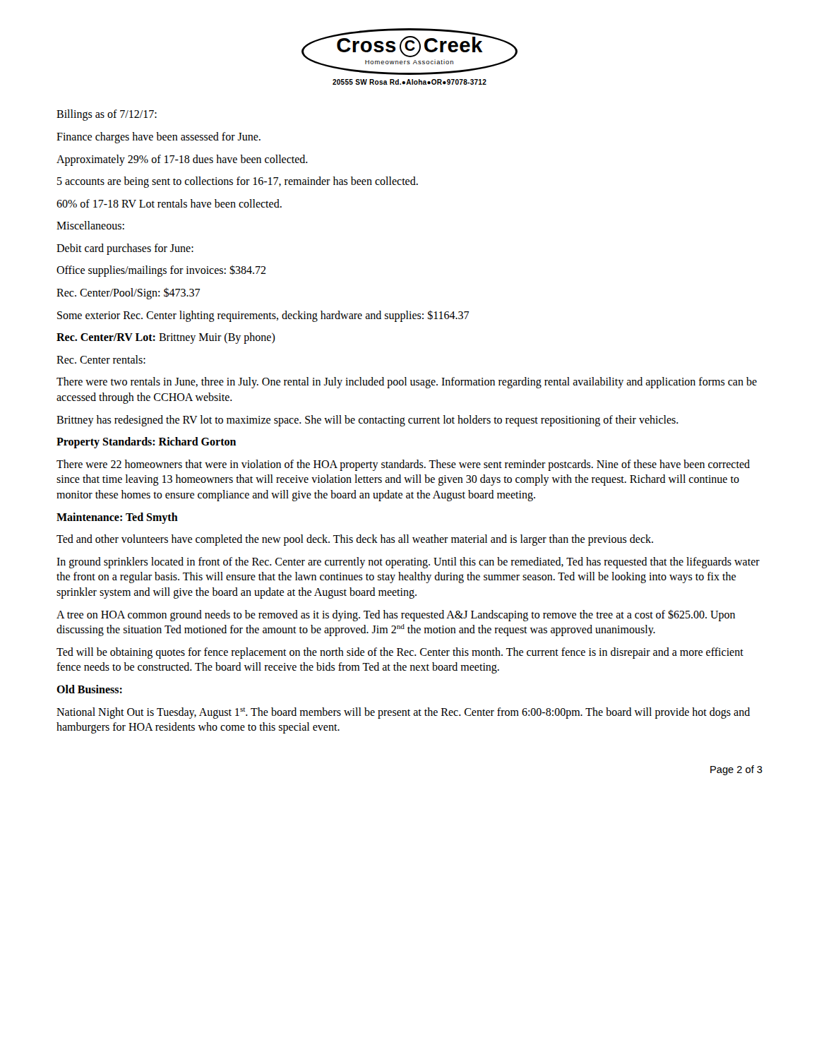CrossCCreek
Homeowners Association
20555 SW Rosa Rd.●Aloha●OR●97078-3712
Billings as of 7/12/17:
Finance charges have been assessed for June.
Approximately 29% of 17-18 dues have been collected.
5 accounts are being sent to collections for 16-17, remainder has been collected.
60% of 17-18 RV Lot rentals have been collected.
Miscellaneous:
Debit card purchases for June:
Office supplies/mailings for invoices: $384.72
Rec. Center/Pool/Sign: $473.37
Some exterior Rec. Center lighting requirements, decking hardware and supplies: $1164.37
Rec. Center/RV Lot: Brittney Muir (By phone)
Rec. Center rentals:
There were two rentals in June, three in July. One rental in July included pool usage. Information regarding rental availability and application forms can be accessed through the CCHOA website.
Brittney has redesigned the RV lot to maximize space. She will be contacting current lot holders to request repositioning of their vehicles.
Property Standards: Richard Gorton
There were 22 homeowners that were in violation of the HOA property standards. These were sent reminder postcards. Nine of these have been corrected since that time leaving 13 homeowners that will receive violation letters and will be given 30 days to comply with the request. Richard will continue to monitor these homes to ensure compliance and will give the board an update at the August board meeting.
Maintenance: Ted Smyth
Ted and other volunteers have completed the new pool deck. This deck has all weather material and is larger than the previous deck.
In ground sprinklers located in front of the Rec. Center are currently not operating. Until this can be remediated, Ted has requested that the lifeguards water the front on a regular basis. This will ensure that the lawn continues to stay healthy during the summer season. Ted will be looking into ways to fix the sprinkler system and will give the board an update at the August board meeting.
A tree on HOA common ground needs to be removed as it is dying. Ted has requested A&J Landscaping to remove the tree at a cost of $625.00. Upon discussing the situation Ted motioned for the amount to be approved. Jim 2nd the motion and the request was approved unanimously.
Ted will be obtaining quotes for fence replacement on the north side of the Rec. Center this month. The current fence is in disrepair and a more efficient fence needs to be constructed. The board will receive the bids from Ted at the next board meeting.
Old Business:
National Night Out is Tuesday, August 1st. The board members will be present at the Rec. Center from 6:00-8:00pm. The board will provide hot dogs and hamburgers for HOA residents who come to this special event.
Page 2 of 3